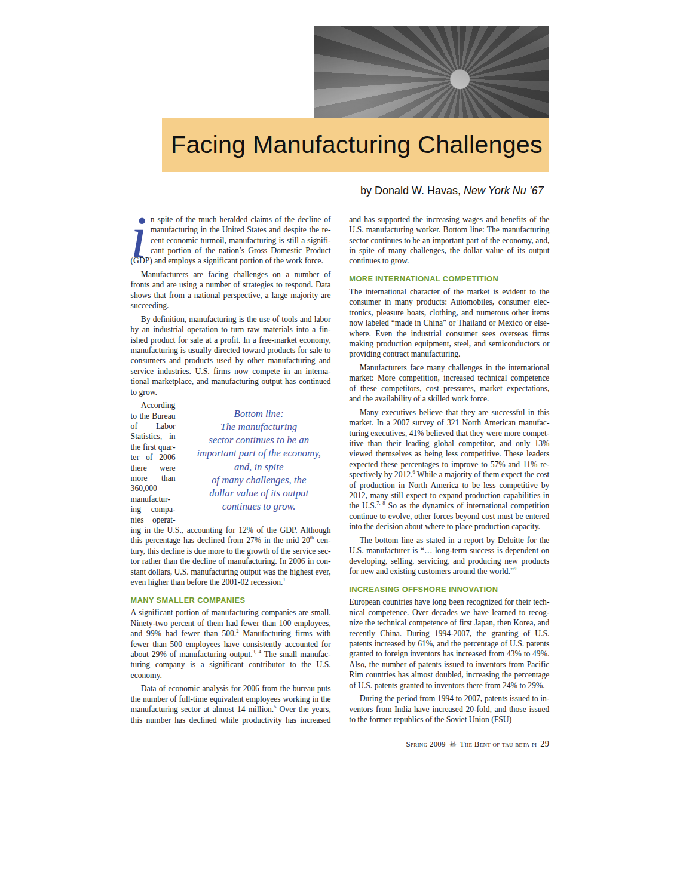Facing Manufacturing Challenges
by Donald W. Havas, New York Nu ’67
i
n spite of the much heralded claims of the decline of manufacturing in the United States and despite the recent economic turmoil, manufacturing is still a significant portion of the nation’s Gross Domestic Product (GDP) and employs a significant portion of the work force.
Manufacturers are facing challenges on a number of fronts and are using a number of strategies to respond. Data shows that from a national perspective, a large majority are succeeding.
By definition, manufacturing is the use of tools and labor by an industrial operation to turn raw materials into a finished product for sale at a profit. In a free-market economy, manufacturing is usually directed toward products for sale to consumers and products used by other manufacturing and service industries. U.S. firms now compete in an international marketplace, and manufacturing output has continued to grow.
Bottom line:
The manufacturing
sector continues to be an
important part of the economy,
and, in spite
of many challenges, the
dollar value of its output
continues to grow.
According to the Bureau of Labor Statistics, in the first quarter of 2006 there were more than 360,000 manufacturing companies operating in the U.S., accounting for 12% of the GDP. Although this percentage has declined from 27% in the mid 20th century, this decline is due more to the growth of the service sector rather than the decline of manufacturing. In 2006 in constant dollars, U.S. manufacturing output was the highest ever, even higher than before the 2001-02 recession.1
Many Smaller Companies
A significant portion of manufacturing companies are small. Ninety-two percent of them had fewer than 100 employees, and 99% had fewer than 500.2 Manufacturing firms with fewer than 500 employees have consistently accounted for about 29% of manufacturing output.3, 4 The small manufacturing company is a significant contributor to the U.S. economy.
Data of economic analysis for 2006 from the bureau puts the number of full-time equivalent employees working in the manufacturing sector at almost 14 million.5 Over the years, this number has declined while productivity has increased and has supported the increasing wages and benefits of the U.S. manufacturing worker. Bottom line: The manufacturing sector continues to be an important part of the economy, and, in spite of many challenges, the dollar value of its output continues to grow.
More International Competition
The international character of the market is evident to the consumer in many products: Automobiles, consumer electronics, pleasure boats, clothing, and numerous other items now labeled “made in China” or Thailand or Mexico or elsewhere. Even the industrial consumer sees overseas firms making production equipment, steel, and semiconductors or providing contract manufacturing.
Manufacturers face many challenges in the international market: More competition, increased technical competence of these competitors, cost pressures, market expectations, and the availability of a skilled work force.
Many executives believe that they are successful in this market. In a 2007 survey of 321 North American manufacturing executives, 41% believed that they were more competitive than their leading global competitor, and only 13% viewed themselves as being less competitive. These leaders expected these percentages to improve to 57% and 11% respectively by 2012.6 While a majority of them expect the cost of production in North America to be less competitive by 2012, many still expect to expand production capabilities in the U.S.7, 8 So as the dynamics of international competition continue to evolve, other forces beyond cost must be entered into the decision about where to place production capacity.
The bottom line as stated in a report by Deloitte for the U.S. manufacturer is “… long-term success is dependent on developing, selling, servicing, and producing new products for new and existing customers around the world.”9
Increasing Offshore Innovation
European countries have long been recognized for their technical competence. Over decades we have learned to recognize the technical competence of first Japan, then Korea, and recently China. During 1994-2007, the granting of U.S. patents increased by 61%, and the percentage of U.S. patents granted to foreign inventors has increased from 43% to 49%. Also, the number of patents issued to inventors from Pacific Rim countries has almost doubled, increasing the percentage of U.S. patents granted to inventors there from 24% to 29%.
During the period from 1994 to 2007, patents issued to inventors from India have increased 20-fold, and those issued to the former republics of the Soviet Union (FSU)
Spring 2009☠The Bent of tau beta pi 29